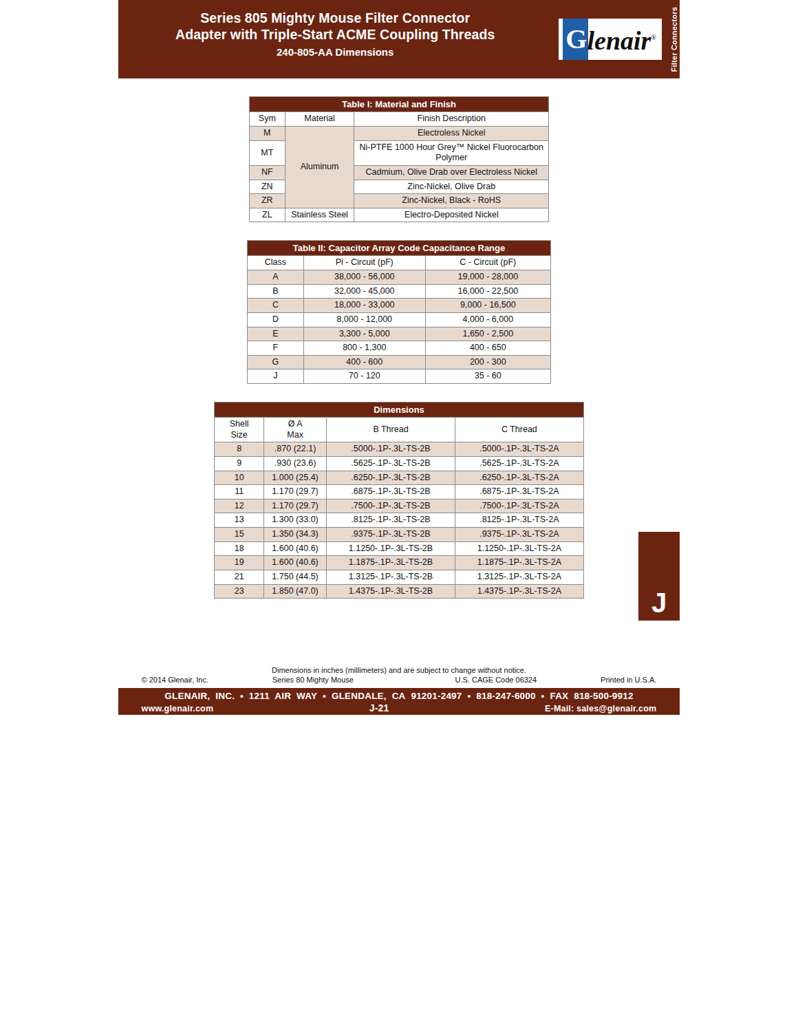Series 805 Mighty Mouse Filter Connector
Adapter with Triple-Start ACME Coupling Threads
240-805-AA Dimensions
Glenair®
Filter Connectors
Table I: Material and Finish
| Sym | Material | Finish Description |
| --- | --- | --- |
| M | Aluminum | Electroless Nickel |
| MT | Ni-PTFE 1000 Hour Grey™ Nickel Fluorocarbon Polymer |
| NF | Cadmium, Olive Drab over Electroless Nickel |
| ZN | Zinc-Nickel, Olive Drab |
| ZR | Zinc-Nickel, Black - RoHS |
| ZL | Stainless Steel | Electro-Deposited Nickel |
Table II: Capacitor Array Code Capacitance Range
| Class | Pi - Circuit (pF) | C - Circuit (pF) |
| --- | --- | --- |
| A | 38,000 - 56,000 | 19,000 - 28,000 |
| B | 32,000 - 45,000 | 16,000 - 22,500 |
| C | 18,000 - 33,000 | 9,000 - 16,500 |
| D | 8,000 - 12,000 | 4,000 - 6,000 |
| E | 3,300 - 5,000 | 1,650 - 2,500 |
| F | 800 - 1,300 | 400 - 650 |
| G | 400 - 600 | 200 - 300 |
| J | 70 - 120 | 35 - 60 |
Dimensions
| Shell Size | Ø A Max | B Thread | C Thread |
| --- | --- | --- | --- |
| 8 | .870 (22.1) | .5000-.1P-.3L-TS-2B | .5000-.1P-.3L-TS-2A |
| 9 | .930 (23.6) | .5625-.1P-.3L-TS-2B | .5625-.1P-.3L-TS-2A |
| 10 | 1.000 (25.4) | .6250-.1P-.3L-TS-2B | .6250-.1P-.3L-TS-2A |
| 11 | 1.170 (29.7) | .6875-.1P-.3L-TS-2B | .6875-.1P-.3L-TS-2A |
| 12 | 1.170 (29.7) | .7500-.1P-.3L-TS-2B | .7500-.1P-.3L-TS-2A |
| 13 | 1.300 (33.0) | .8125-.1P-.3L-TS-2B | .8125-.1P-.3L-TS-2A |
| 15 | 1.350 (34.3) | .9375-.1P-.3L-TS-2B | .9375-.1P-.3L-TS-2A |
| 18 | 1.600 (40.6) | 1.1250-.1P-.3L-TS-2B | 1.1250-.1P-.3L-TS-2A |
| 19 | 1.600 (40.6) | 1.1875-.1P-.3L-TS-2B | 1.1875-.1P-.3L-TS-2A |
| 21 | 1.750 (44.5) | 1.3125-.1P-.3L-TS-2B | 1.3125-.1P-.3L-TS-2A |
| 23 | 1.850 (47.0) | 1.4375-.1P-.3L-TS-2B | 1.4375-.1P-.3L-TS-2A |
J
Dimensions in inches (millimeters) and are subject to change without notice.
© 2014 Glenair, Inc.
Series 80 Mighty Mouse U.S. CAGE Code 06324
Printed in U.S.A.
GLENAIR, INC. • 1211 AIR WAY • GLENDALE, CA 91201-2497 • 818-247-6000 • FAX 818-500-9912
www.glenair.com J-21 E-Mail: sales@glenair.com